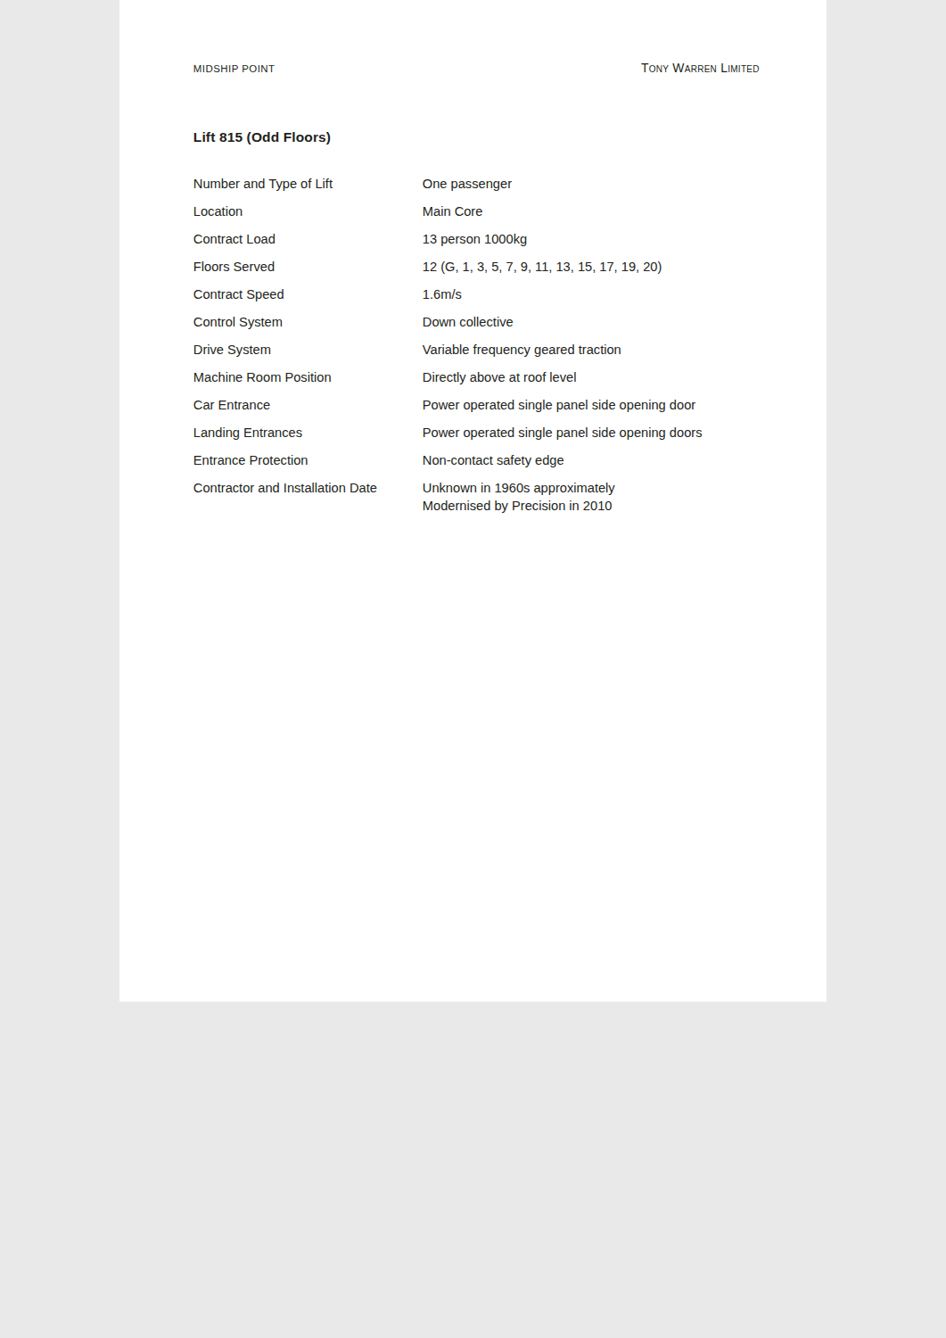Midship Point
Tony Warren Limited
Lift 815 (Odd Floors)
| Number and Type of Lift | One passenger |
| Location | Main Core |
| Contract Load | 13 person 1000kg |
| Floors Served | 12 (G, 1, 3, 5, 7, 9, 11, 13, 15, 17, 19, 20) |
| Contract Speed | 1.6m/s |
| Control System | Down collective |
| Drive System | Variable frequency geared traction |
| Machine Room Position | Directly above at roof level |
| Car Entrance | Power operated single panel side opening door |
| Landing Entrances | Power operated single panel side opening doors |
| Entrance Protection | Non-contact safety edge |
| Contractor and Installation Date | Unknown in 1960s approximately Modernised by Precision in 2010 |